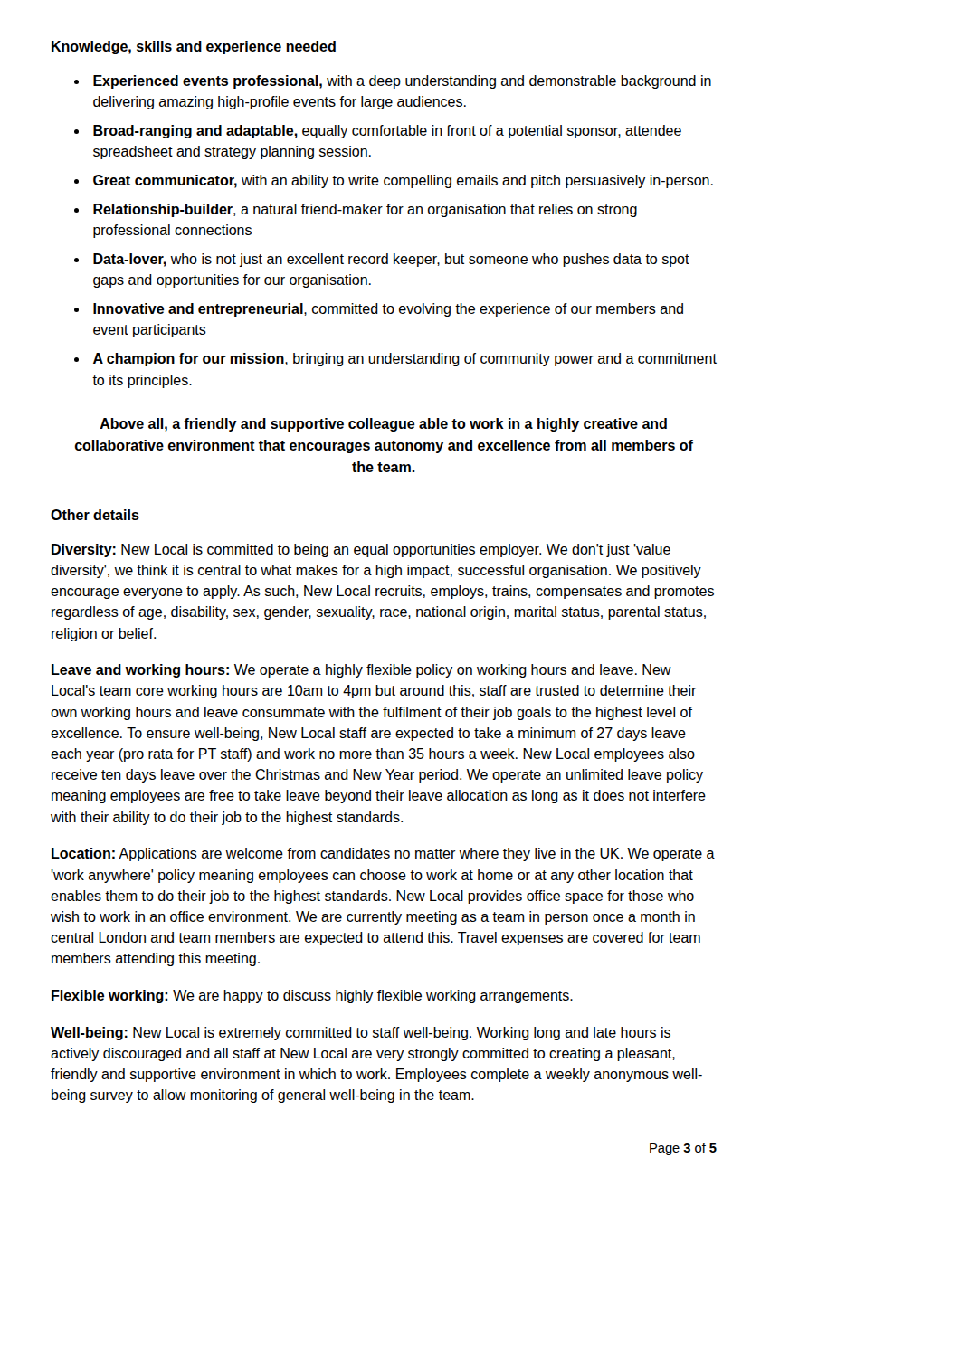Knowledge, skills and experience needed
Experienced events professional, with a deep understanding and demonstrable background in delivering amazing high-profile events for large audiences.
Broad-ranging and adaptable, equally comfortable in front of a potential sponsor, attendee spreadsheet and strategy planning session.
Great communicator, with an ability to write compelling emails and pitch persuasively in-person.
Relationship-builder, a natural friend-maker for an organisation that relies on strong professional connections
Data-lover, who is not just an excellent record keeper, but someone who pushes data to spot gaps and opportunities for our organisation.
Innovative and entrepreneurial, committed to evolving the experience of our members and event participants
A champion for our mission, bringing an understanding of community power and a commitment to its principles.
Above all, a friendly and supportive colleague able to work in a highly creative and collaborative environment that encourages autonomy and excellence from all members of the team.
Other details
Diversity: New Local is committed to being an equal opportunities employer. We don't just 'value diversity', we think it is central to what makes for a high impact, successful organisation. We positively encourage everyone to apply. As such, New Local recruits, employs, trains, compensates and promotes regardless of age, disability, sex, gender, sexuality, race, national origin, marital status, parental status, religion or belief.
Leave and working hours: We operate a highly flexible policy on working hours and leave. New Local's team core working hours are 10am to 4pm but around this, staff are trusted to determine their own working hours and leave consummate with the fulfilment of their job goals to the highest level of excellence. To ensure well-being, New Local staff are expected to take a minimum of 27 days leave each year (pro rata for PT staff) and work no more than 35 hours a week. New Local employees also receive ten days leave over the Christmas and New Year period. We operate an unlimited leave policy meaning employees are free to take leave beyond their leave allocation as long as it does not interfere with their ability to do their job to the highest standards.
Location: Applications are welcome from candidates no matter where they live in the UK. We operate a 'work anywhere' policy meaning employees can choose to work at home or at any other location that enables them to do their job to the highest standards. New Local provides office space for those who wish to work in an office environment. We are currently meeting as a team in person once a month in central London and team members are expected to attend this. Travel expenses are covered for team members attending this meeting.
Flexible working: We are happy to discuss highly flexible working arrangements.
Well-being: New Local is extremely committed to staff well-being. Working long and late hours is actively discouraged and all staff at New Local are very strongly committed to creating a pleasant, friendly and supportive environment in which to work. Employees complete a weekly anonymous well-being survey to allow monitoring of general well-being in the team.
Page 3 of 5